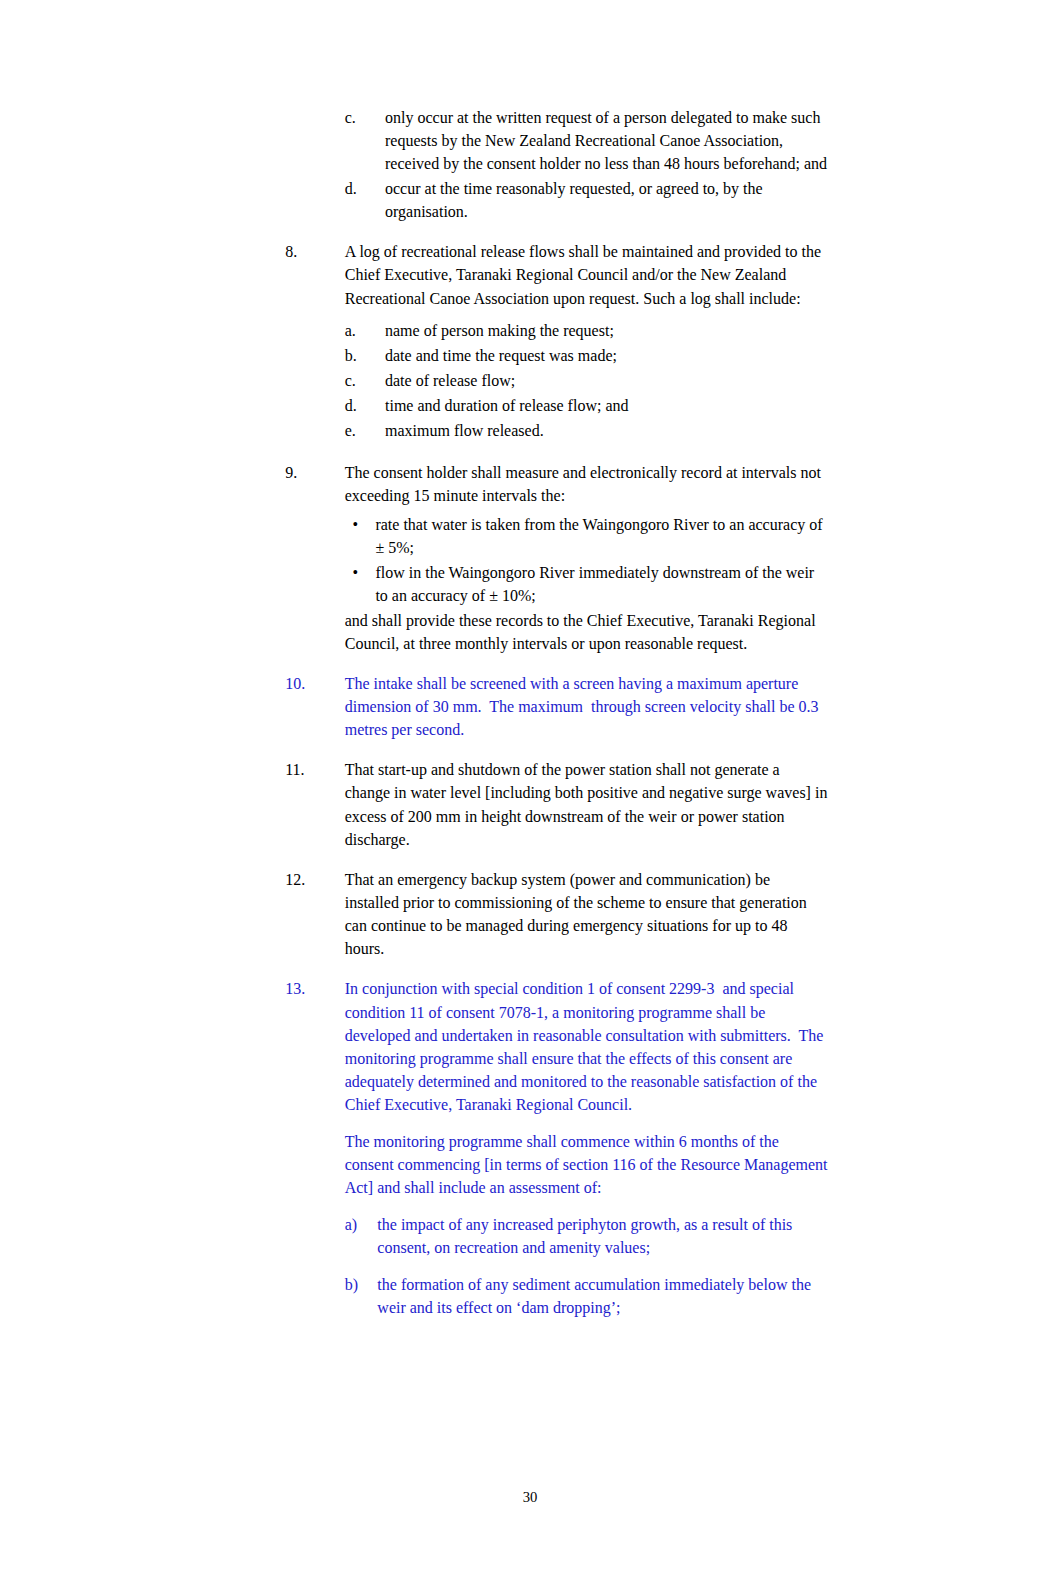c.
only occur at the written request of a person delegated to make such requests by the New Zealand Recreational Canoe Association, received by the consent holder no less than 48 hours beforehand; and
d.
occur at the time reasonably requested, or agreed to, by the organisation.
8.
A log of recreational release flows shall be maintained and provided to the Chief Executive, Taranaki Regional Council and/or the New Zealand Recreational Canoe Association upon request. Such a log shall include:
a.
name of person making the request;
b.
date and time the request was made;
c.
date of release flow;
d.
time and duration of release flow; and
e.
maximum flow released.
9.
The consent holder shall measure and electronically record at intervals not exceeding 15 minute intervals the:
rate that water is taken from the Waingongoro River to an accuracy of ± 5%;
flow in the Waingongoro River immediately downstream of the weir to an accuracy of ± 10%;
and shall provide these records to the Chief Executive, Taranaki Regional Council, at three monthly intervals or upon reasonable request.
10.
The intake shall be screened with a screen having a maximum aperture dimension of 30 mm. The maximum through screen velocity shall be 0.3 metres per second.
11.
That start-up and shutdown of the power station shall not generate a change in water level [including both positive and negative surge waves] in excess of 200 mm in height downstream of the weir or power station discharge.
12.
That an emergency backup system (power and communication) be installed prior to commissioning of the scheme to ensure that generation can continue to be managed during emergency situations for up to 48 hours.
13.
In conjunction with special condition 1 of consent 2299-3 and special condition 11 of consent 7078-1, a monitoring programme shall be developed and undertaken in reasonable consultation with submitters. The monitoring programme shall ensure that the effects of this consent are adequately determined and monitored to the reasonable satisfaction of the Chief Executive, Taranaki Regional Council.
The monitoring programme shall commence within 6 months of the consent commencing [in terms of section 116 of the Resource Management Act] and shall include an assessment of:
a)
the impact of any increased periphyton growth, as a result of this consent, on recreation and amenity values;
b)
the formation of any sediment accumulation immediately below the weir and its effect on ‘dam dropping’;
30